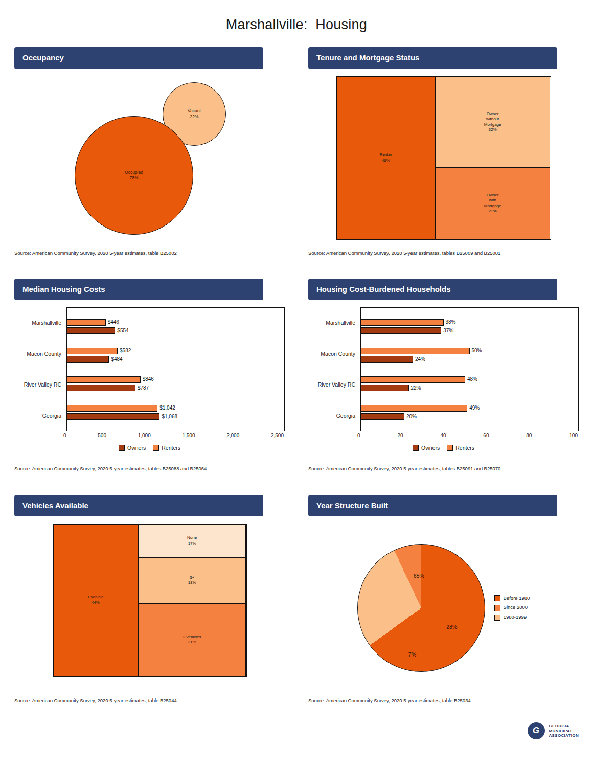Marshallville: Housing
Occupancy
Vacant
22%
Occupied
78%
Source: American Community Survey, 2020 5-year estimates, table B25002
Tenure and Mortgage Status
Renter
46%
Owner
without
Mortgage
32%
Owner
with
Mortgage
21%
Source: American Community Survey, 2020 5-year estimates, tables B25009 and B25081
Median Housing Costs
Marshallville Macon County River Valley RC Georgia
$446
$554
$582
$484
$846
$787
$1,042
$1,068
05001,0001,5002,0002,500
Owners Renters
Source: American Community Survey, 2020 5-year estimates, tables B25088 and B25064
Housing Cost-Burdened Households
Marshallville Macon County River Valley RC Georgia
38%
37%
50%
24%
48%
22%
49%
20%
020406080100
Owners Renters
Source: American Community Survey, 2020 5-year estimates, tables B25091 and B25070
Vehicles Available
1 vehicle
44%
None
17%
3+
18%
2 vehicles
21%
Source: American Community Survey, 2020 5-year estimates, table B25044
Year Structure Built
65% 28% 7%
Before 1980 Since 2000 1980-1999
Source: American Community Survey, 2020 5-year estimates, table B25034
G GEORGIA
MUNICIPAL
ASSOCIATION